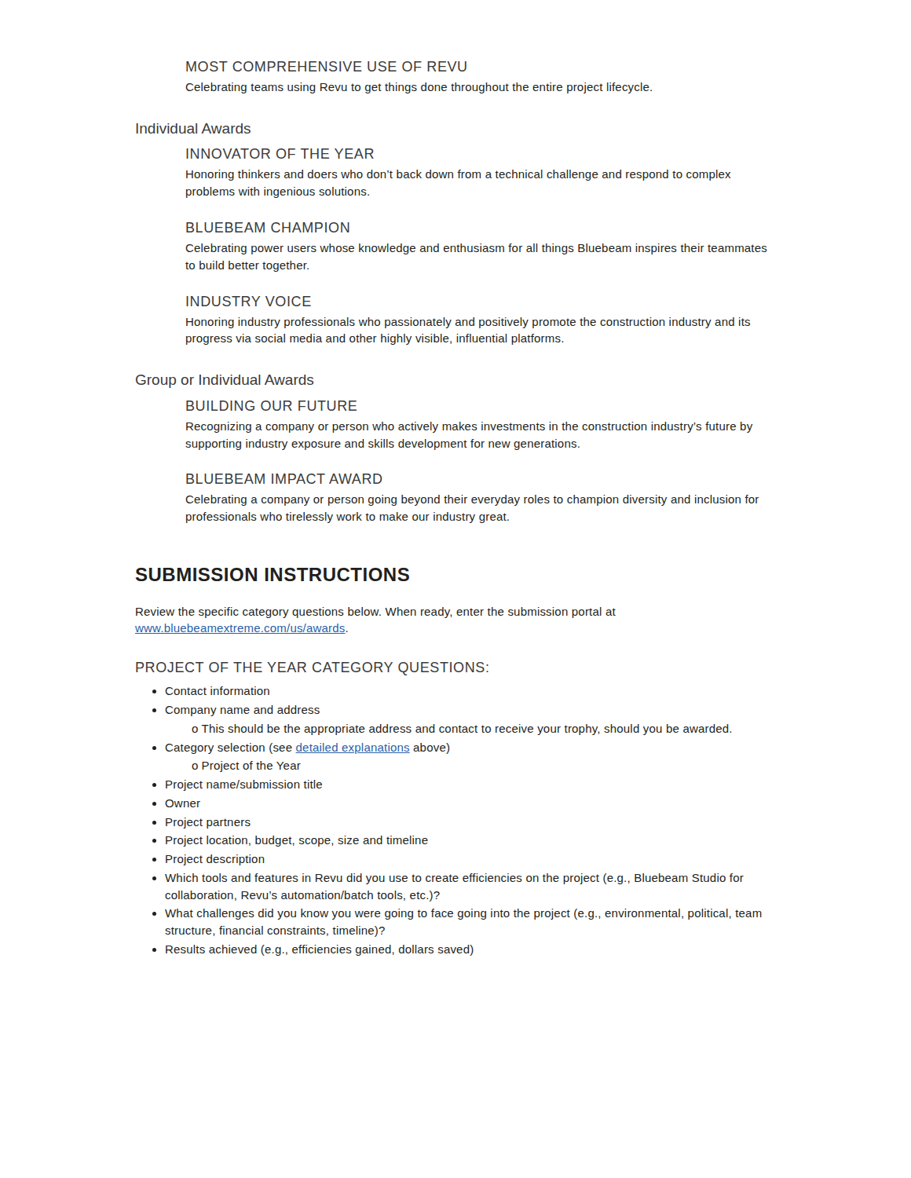MOST COMPREHENSIVE USE OF REVU
Celebrating teams using Revu to get things done throughout the entire project lifecycle.
Individual Awards
INNOVATOR OF THE YEAR
Honoring thinkers and doers who don’t back down from a technical challenge and respond to complex problems with ingenious solutions.
BLUEBEAM CHAMPION
Celebrating power users whose knowledge and enthusiasm for all things Bluebeam inspires their teammates to build better together.
INDUSTRY VOICE
Honoring industry professionals who passionately and positively promote the construction industry and its progress via social media and other highly visible, influential platforms.
Group or Individual Awards
BUILDING OUR FUTURE
Recognizing a company or person who actively makes investments in the construction industry’s future by supporting industry exposure and skills development for new generations.
BLUEBEAM IMPACT AWARD
Celebrating a company or person going beyond their everyday roles to champion diversity and inclusion for professionals who tirelessly work to make our industry great.
SUBMISSION INSTRUCTIONS
Review the specific category questions below. When ready, enter the submission portal at www.bluebeamextreme.com/us/awards.
PROJECT OF THE YEAR CATEGORY QUESTIONS:
Contact information
Company name and address
This should be the appropriate address and contact to receive your trophy, should you be awarded.
Category selection (see detailed explanations above)
Project of the Year
Project name/submission title
Owner
Project partners
Project location, budget, scope, size and timeline
Project description
Which tools and features in Revu did you use to create efficiencies on the project (e.g., Bluebeam Studio for collaboration, Revu’s automation/batch tools, etc.)?
What challenges did you know you were going to face going into the project (e.g., environmental, political, team structure, financial constraints, timeline)?
Results achieved (e.g., efficiencies gained, dollars saved)